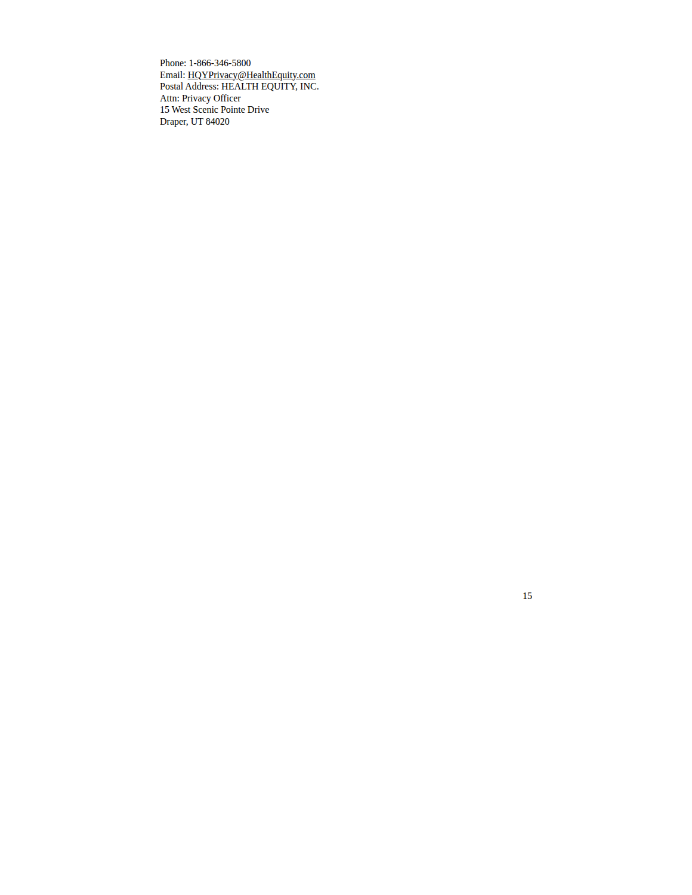Phone: 1-866-346-5800
Email: HQYPrivacy@HealthEquity.com
Postal Address: HEALTH EQUITY, INC.
Attn: Privacy Officer
15 West Scenic Pointe Drive
Draper, UT 84020
15